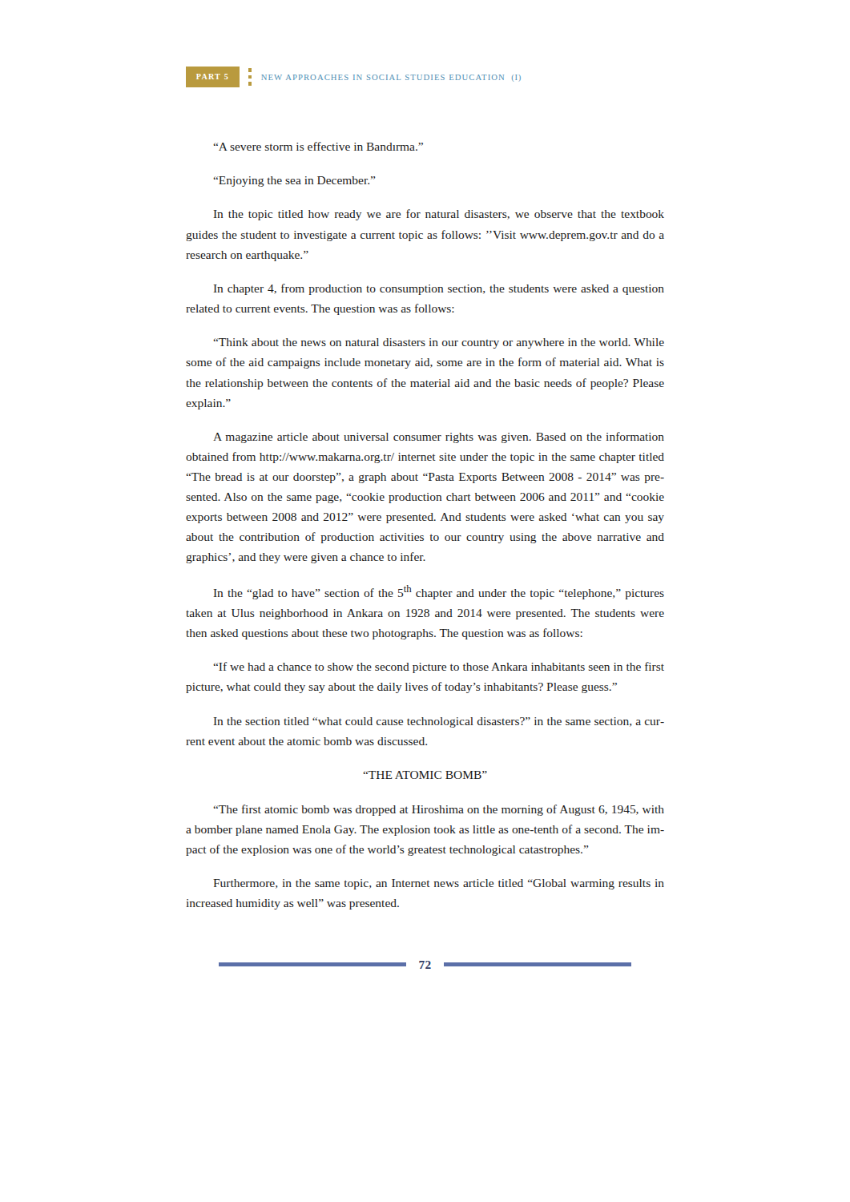Part 5
New Approaches in Social Studies Education (I)
“A severe storm is effective in Bandırma.”
“Enjoying the sea in December.”
In the topic titled how ready we are for natural disasters, we observe that the textbook guides the student to investigate a current topic as follows: ’’Visit www.deprem.gov.tr and do a research on earthquake.”
In chapter 4, from production to consumption section, the students were asked a question related to current events. The question was as follows:
“Think about the news on natural disasters in our country or anywhere in the world. While some of the aid campaigns include monetary aid, some are in the form of material aid. What is the relationship between the contents of the material aid and the basic needs of people? Please explain.”
A magazine article about universal consumer rights was given. Based on the information obtained from http://www.makarna.org.tr/ internet site under the topic in the same chapter titled “The bread is at our doorstep”, a graph about “Pasta Exports Between 2008 - 2014” was presented. Also on the same page, “cookie production chart between 2006 and 2011” and “cookie exports between 2008 and 2012” were presented. And students were asked ‘what can you say about the contribution of production activities to our country using the above narrative and graphics’, and they were given a chance to infer.
In the “glad to have” section of the 5th chapter and under the topic “telephone,” pictures taken at Ulus neighborhood in Ankara on 1928 and 2014 were presented. The students were then asked questions about these two photographs. The question was as follows:
“If we had a chance to show the second picture to those Ankara inhabitants seen in the first picture, what could they say about the daily lives of today’s inhabitants? Please guess.”
In the section titled “what could cause technological disasters?” in the same section, a current event about the atomic bomb was discussed.
“THE ATOMIC BOMB”
“The first atomic bomb was dropped at Hiroshima on the morning of August 6, 1945, with a bomber plane named Enola Gay. The explosion took as little as one-tenth of a second. The impact of the explosion was one of the world’s greatest technological catastrophes.”
Furthermore, in the same topic, an Internet news article titled “Global warming results in increased humidity as well” was presented.
72